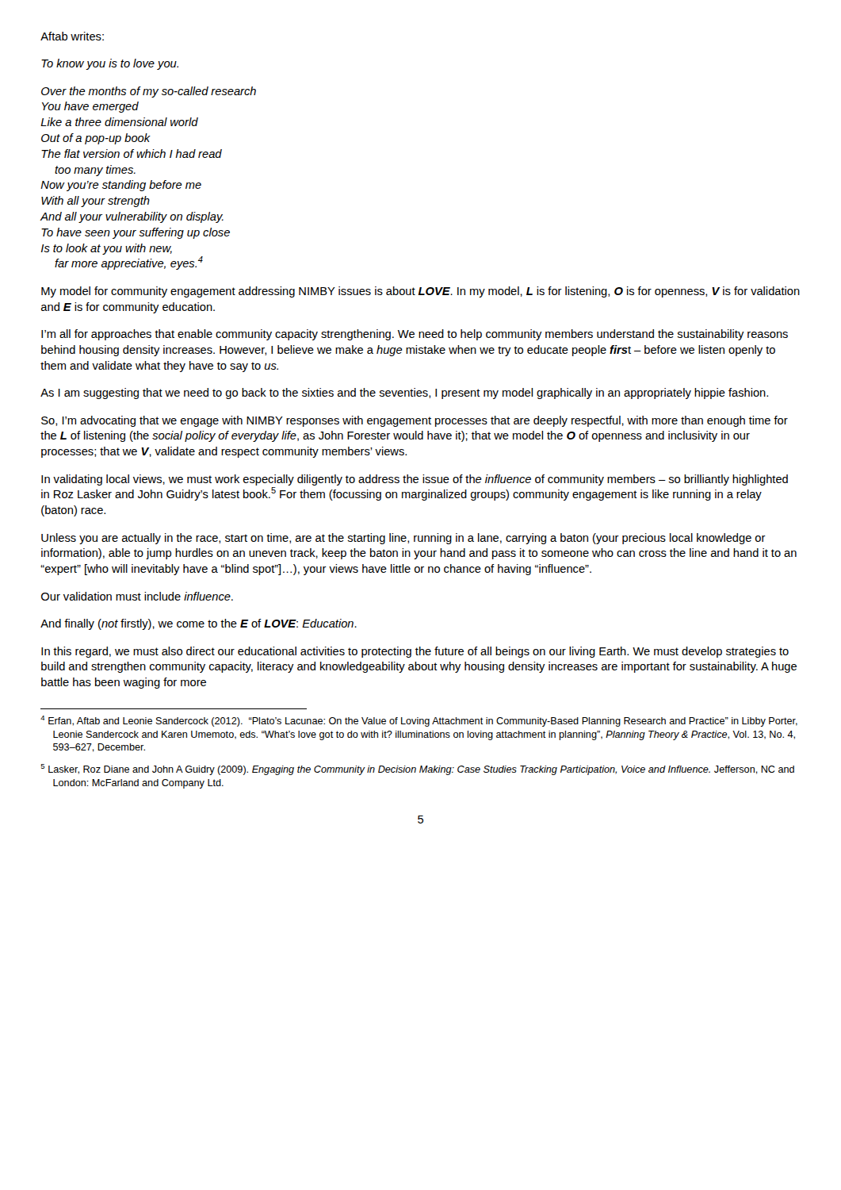Aftab writes:
To know you is to love you.
Over the months of my so-called research
You have emerged
Like a three dimensional world
Out of a pop-up book
The flat version of which I had read
too many times. Now you’re standing before me
With all your strength
And all your vulnerability on display.
To have seen your suffering up close
Is to look at you with new,
far more appreciative, eyes.4
My model for community engagement addressing NIMBY issues is about LOVE. In my model, L is for listening, O is for openness, V is for validation and E is for community education.
I’m all for approaches that enable community capacity strengthening. We need to help community members understand the sustainability reasons behind housing density increases. However, I believe we make a huge mistake when we try to educate people first – before we listen openly to them and validate what they have to say to us.
As I am suggesting that we need to go back to the sixties and the seventies, I present my model graphically in an appropriately hippie fashion.
So, I’m advocating that we engage with NIMBY responses with engagement processes that are deeply respectful, with more than enough time for the L of listening (the social policy of everyday life, as John Forester would have it); that we model the O of openness and inclusivity in our processes; that we V, validate and respect community members’ views.
In validating local views, we must work especially diligently to address the issue of the influence of community members – so brilliantly highlighted in Roz Lasker and John Guidry’s latest book.5 For them (focussing on marginalized groups) community engagement is like running in a relay (baton) race.
Unless you are actually in the race, start on time, are at the starting line, running in a lane, carrying a baton (your precious local knowledge or information), able to jump hurdles on an uneven track, keep the baton in your hand and pass it to someone who can cross the line and hand it to an “expert” [who will inevitably have a “blind spot”]…), your views have little or no chance of having “influence”.
Our validation must include influence.
And finally (not firstly), we come to the E of LOVE: Education.
In this regard, we must also direct our educational activities to protecting the future of all beings on our living Earth. We must develop strategies to build and strengthen community capacity, literacy and knowledgeability about why housing density increases are important for sustainability. A huge battle has been waging for more
4 Erfan, Aftab and Leonie Sandercock (2012). “Plato’s Lacunae: On the Value of Loving Attachment in Community-Based Planning Research and Practice” in Libby Porter, Leonie Sandercock and Karen Umemoto, eds. “What’s love got to do with it? illuminations on loving attachment in planning”, Planning Theory & Practice, Vol. 13, No. 4, 593–627, December.
5 Lasker, Roz Diane and John A Guidry (2009). Engaging the Community in Decision Making: Case Studies Tracking Participation, Voice and Influence. Jefferson, NC and London: McFarland and Company Ltd.
5